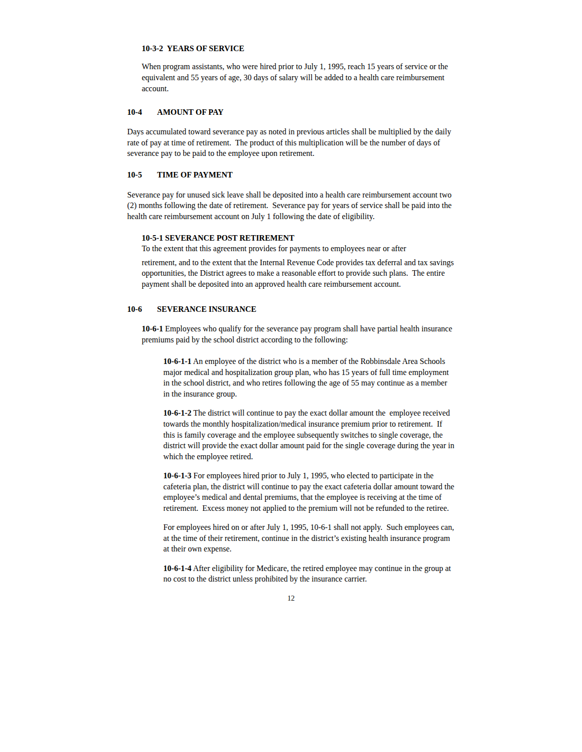10-3-2 YEARS OF SERVICE
When program assistants, who were hired prior to July 1, 1995, reach 15 years of service or the equivalent and 55 years of age, 30 days of salary will be added to a health care reimbursement account.
10-4 AMOUNT OF PAY
Days accumulated toward severance pay as noted in previous articles shall be multiplied by the daily rate of pay at time of retirement. The product of this multiplication will be the number of days of severance pay to be paid to the employee upon retirement.
10-5 TIME OF PAYMENT
Severance pay for unused sick leave shall be deposited into a health care reimbursement account two (2) months following the date of retirement. Severance pay for years of service shall be paid into the health care reimbursement account on July 1 following the date of eligibility.
10-5-1 SEVERANCE POST RETIREMENT
To the extent that this agreement provides for payments to employees near or after
retirement, and to the extent that the Internal Revenue Code provides tax deferral and tax savings opportunities, the District agrees to make a reasonable effort to provide such plans. The entire payment shall be deposited into an approved health care reimbursement account.
10-6 SEVERANCE INSURANCE
10-6-1 Employees who qualify for the severance pay program shall have partial health insurance premiums paid by the school district according to the following:
10-6-1-1 An employee of the district who is a member of the Robbinsdale Area Schools major medical and hospitalization group plan, who has 15 years of full time employment in the school district, and who retires following the age of 55 may continue as a member in the insurance group.
10-6-1-2 The district will continue to pay the exact dollar amount the employee received towards the monthly hospitalization/medical insurance premium prior to retirement. If this is family coverage and the employee subsequently switches to single coverage, the district will provide the exact dollar amount paid for the single coverage during the year in which the employee retired.
10-6-1-3 For employees hired prior to July 1, 1995, who elected to participate in the cafeteria plan, the district will continue to pay the exact cafeteria dollar amount toward the employee’s medical and dental premiums, that the employee is receiving at the time of retirement. Excess money not applied to the premium will not be refunded to the retiree.
For employees hired on or after July 1, 1995, 10-6-1 shall not apply. Such employees can, at the time of their retirement, continue in the district’s existing health insurance program at their own expense.
10-6-1-4 After eligibility for Medicare, the retired employee may continue in the group at no cost to the district unless prohibited by the insurance carrier.
12